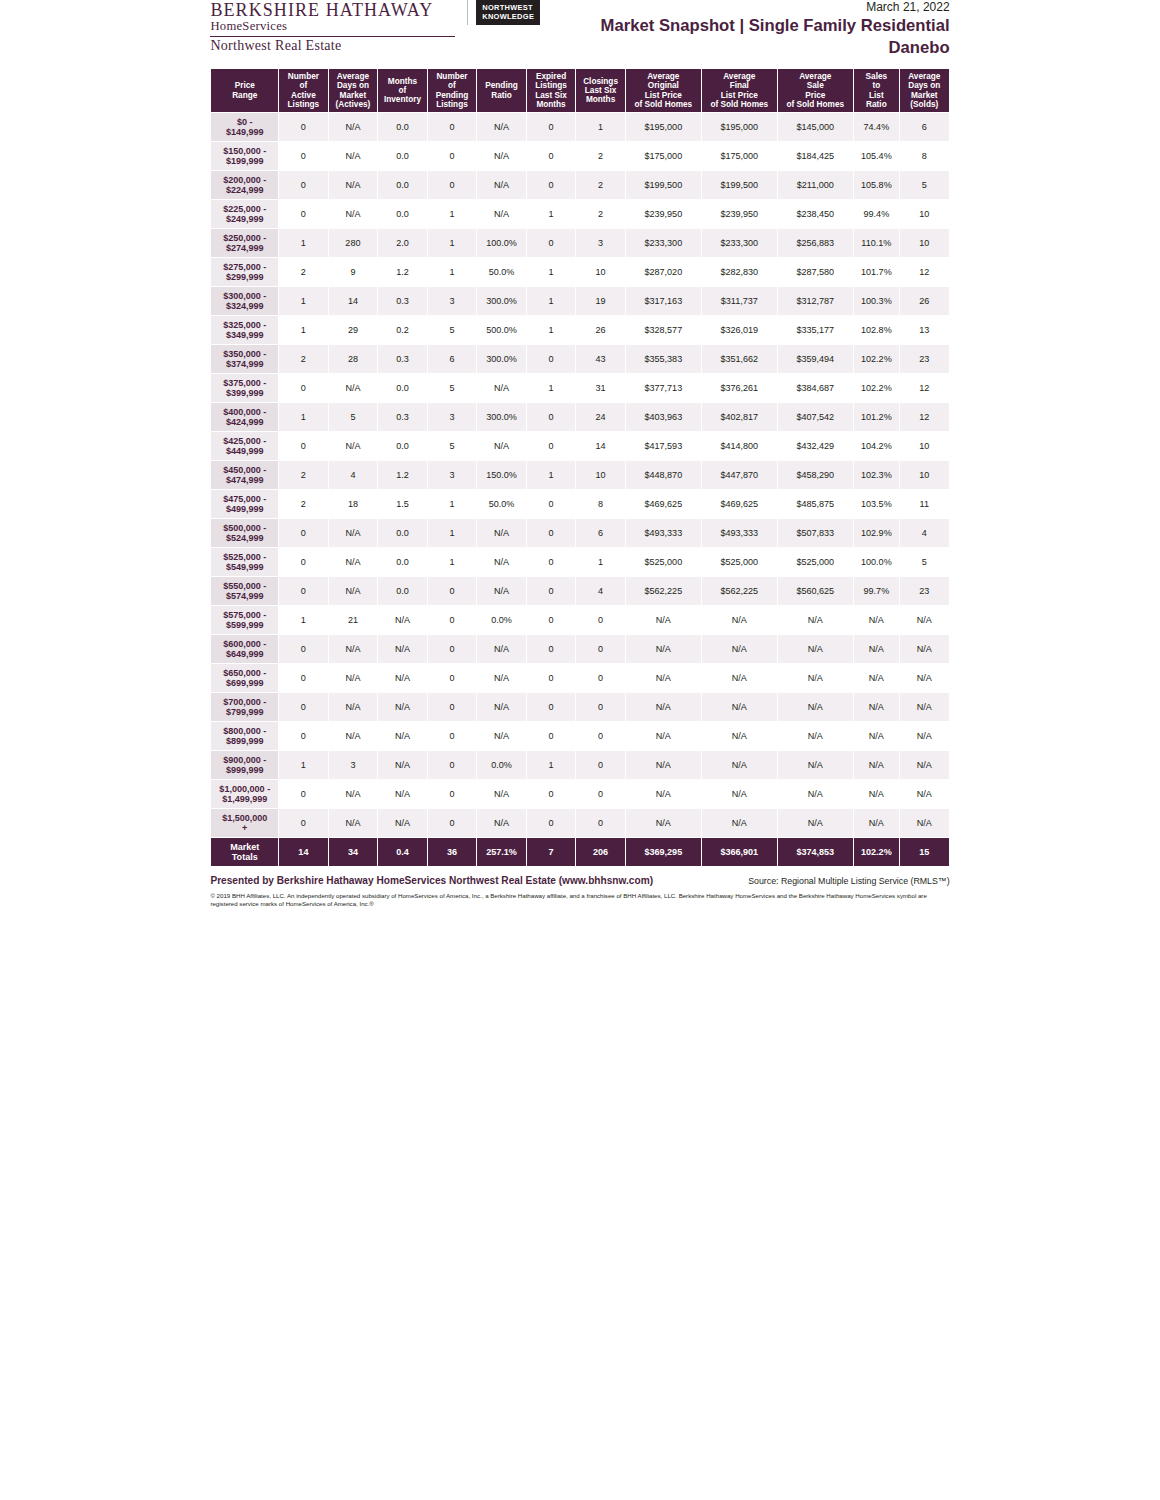BERKSHIRE HATHAWAY
HomeServices
Northwest Real Estate
NORTHWEST KNOWLEDGE
March 21, 2022
Market Snapshot | Single Family Residential
Danebo
| Price Range | Number of Active Listings | Average Days on Market (Actives) | Months of Inventory | Number of Pending Listings | Pending Ratio | Expired Listings Last Six Months | Closings Last Six Months | Average Original List Price of Sold Homes | Average Final List Price of Sold Homes | Average Sale Price of Sold Homes | Sales to List Ratio | Average Days on Market (Solds) |
| --- | --- | --- | --- | --- | --- | --- | --- | --- | --- | --- | --- | --- |
| $0 - $149,999 | 0 | N/A | 0.0 | 0 | N/A | 0 | 1 | $195,000 | $195,000 | $145,000 | 74.4% | 6 |
| $150,000 - $199,999 | 0 | N/A | 0.0 | 0 | N/A | 0 | 2 | $175,000 | $175,000 | $184,425 | 105.4% | 8 |
| $200,000 - $224,999 | 0 | N/A | 0.0 | 0 | N/A | 0 | 2 | $199,500 | $199,500 | $211,000 | 105.8% | 5 |
| $225,000 - $249,999 | 0 | N/A | 0.0 | 1 | N/A | 1 | 2 | $239,950 | $239,950 | $238,450 | 99.4% | 10 |
| $250,000 - $274,999 | 1 | 280 | 2.0 | 1 | 100.0% | 0 | 3 | $233,300 | $233,300 | $256,883 | 110.1% | 10 |
| $275,000 - $299,999 | 2 | 9 | 1.2 | 1 | 50.0% | 1 | 10 | $287,020 | $282,830 | $287,580 | 101.7% | 12 |
| $300,000 - $324,999 | 1 | 14 | 0.3 | 3 | 300.0% | 1 | 19 | $317,163 | $311,737 | $312,787 | 100.3% | 26 |
| $325,000 - $349,999 | 1 | 29 | 0.2 | 5 | 500.0% | 1 | 26 | $328,577 | $326,019 | $335,177 | 102.8% | 13 |
| $350,000 - $374,999 | 2 | 28 | 0.3 | 6 | 300.0% | 0 | 43 | $355,383 | $351,662 | $359,494 | 102.2% | 23 |
| $375,000 - $399,999 | 0 | N/A | 0.0 | 5 | N/A | 1 | 31 | $377,713 | $376,261 | $384,687 | 102.2% | 12 |
| $400,000 - $424,999 | 1 | 5 | 0.3 | 3 | 300.0% | 0 | 24 | $403,963 | $402,817 | $407,542 | 101.2% | 12 |
| $425,000 - $449,999 | 0 | N/A | 0.0 | 5 | N/A | 0 | 14 | $417,593 | $414,800 | $432,429 | 104.2% | 10 |
| $450,000 - $474,999 | 2 | 4 | 1.2 | 3 | 150.0% | 1 | 10 | $448,870 | $447,870 | $458,290 | 102.3% | 10 |
| $475,000 - $499,999 | 2 | 18 | 1.5 | 1 | 50.0% | 0 | 8 | $469,625 | $469,625 | $485,875 | 103.5% | 11 |
| $500,000 - $524,999 | 0 | N/A | 0.0 | 1 | N/A | 0 | 6 | $493,333 | $493,333 | $507,833 | 102.9% | 4 |
| $525,000 - $549,999 | 0 | N/A | 0.0 | 1 | N/A | 0 | 1 | $525,000 | $525,000 | $525,000 | 100.0% | 5 |
| $550,000 - $574,999 | 0 | N/A | 0.0 | 0 | N/A | 0 | 4 | $562,225 | $562,225 | $560,625 | 99.7% | 23 |
| $575,000 - $599,999 | 1 | 21 | N/A | 0 | 0.0% | 0 | 0 | N/A | N/A | N/A | N/A | N/A |
| $600,000 - $649,999 | 0 | N/A | N/A | 0 | N/A | 0 | 0 | N/A | N/A | N/A | N/A | N/A |
| $650,000 - $699,999 | 0 | N/A | N/A | 0 | N/A | 0 | 0 | N/A | N/A | N/A | N/A | N/A |
| $700,000 - $799,999 | 0 | N/A | N/A | 0 | N/A | 0 | 0 | N/A | N/A | N/A | N/A | N/A |
| $800,000 - $899,999 | 0 | N/A | N/A | 0 | N/A | 0 | 0 | N/A | N/A | N/A | N/A | N/A |
| $900,000 - $999,999 | 1 | 3 | N/A | 0 | 0.0% | 1 | 0 | N/A | N/A | N/A | N/A | N/A |
| $1,000,000 - $1,499,999 | 0 | N/A | N/A | 0 | N/A | 0 | 0 | N/A | N/A | N/A | N/A | N/A |
| $1,500,000 + | 0 | N/A | N/A | 0 | N/A | 0 | 0 | N/A | N/A | N/A | N/A | N/A |
| Market Totals | 14 | 34 | 0.4 | 36 | 257.1% | 7 | 206 | $369,295 | $366,901 | $374,853 | 102.2% | 15 |
Presented by Berkshire Hathaway HomeServices Northwest Real Estate (www.bhhsnw.com)
Source: Regional Multiple Listing Service (RMLS™)
© 2019 BHH Affiliates, LLC. An independently operated subsidiary of HomeServices of America, Inc., a Berkshire Hathaway affiliate, and a franchisee of BHH Affiliates, LLC. Berkshire Hathaway HomeServices and the Berkshire Hathaway HomeServices symbol are registered service marks of HomeServices of America, Inc.®